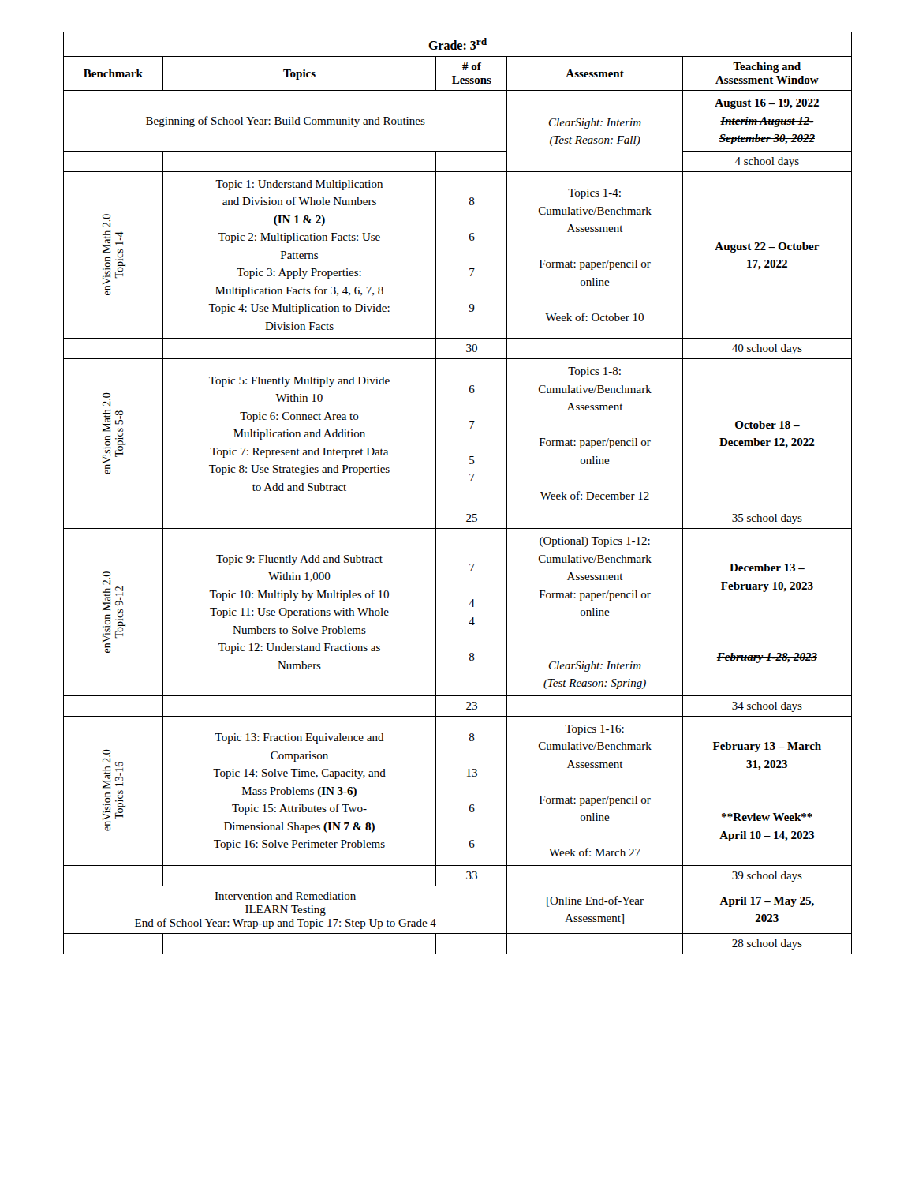| Grade: 3 rd |
| Benchmark | Topics | # of Lessons | Assessment | Teaching and Assessment Window |
| Beginning of School Year: Build Community and Routines | ClearSight: Interim (Test Reason: Fall) | August 16 – 19, 2022 Interim August 12- September 30, 2022 |
| | | | 4 school days |
| enVision Math 2.0 Topics 1-4 | Topic 1: Understand Multiplication and Division of Whole Numbers (IN 1 & 2) Topic 2: Multiplication Facts: Use Patterns Topic 3: Apply Properties: Multiplication Facts for 3, 4, 6, 7, 8 Topic 4: Use Multiplication to Divide: Division Facts | 8 6 7 9 | Topics 1-4: Cumulative/Benchmark Assessment Format: paper/pencil or online Week of: October 10 | August 22 – October 17, 2022 |
| | | 30 | | 40 school days |
| enVision Math 2.0 Topics 5-8 | Topic 5: Fluently Multiply and Divide Within 10 Topic 6: Connect Area to Multiplication and Addition Topic 7: Represent and Interpret Data Topic 8: Use Strategies and Properties to Add and Subtract | 6 7 5 7 | Topics 1-8: Cumulative/Benchmark Assessment Format: paper/pencil or online Week of: December 12 | October 18 – December 12, 2022 |
| | | 25 | | 35 school days |
| enVision Math 2.0 Topics 9-12 | Topic 9: Fluently Add and Subtract Within 1,000 Topic 10: Multiply by Multiples of 10 Topic 11: Use Operations with Whole Numbers to Solve Problems Topic 12: Understand Fractions as Numbers | 7 4 4 8 | (Optional) Topics 1-12: Cumulative/Benchmark Assessment Format: paper/pencil or online ClearSight: Interim (Test Reason: Spring) | December 13 – February 10, 2023 February 1-28, 2023 |
| | | 23 | | 34 school days |
| enVision Math 2.0 Topics 13-16 | Topic 13: Fraction Equivalence and Comparison Topic 14: Solve Time, Capacity, and Mass Problems (IN 3-6) Topic 15: Attributes of Two- Dimensional Shapes (IN 7 & 8) Topic 16: Solve Perimeter Problems | 8 13 6 6 | Topics 1-16: Cumulative/Benchmark Assessment Format: paper/pencil or online Week of: March 27 | February 13 – March 31, 2023 **Review Week** April 10 – 14, 2023 |
| | | 33 | | 39 school days |
| Intervention and Remediation ILEARN Testing End of School Year: Wrap-up and Topic 17: Step Up to Grade 4 | [Online End-of-Year Assessment] | April 17 – May 25, 2023 |
| | | | | 28 school days |